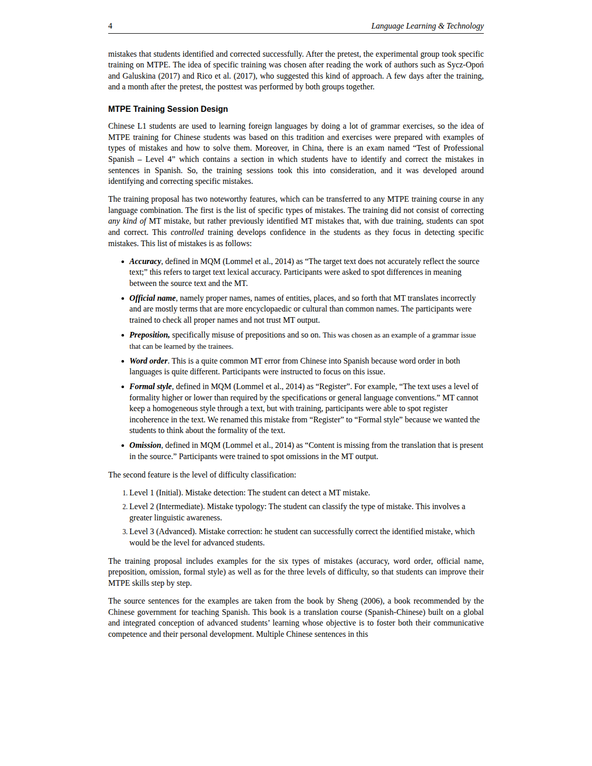4 Language Learning & Technology
mistakes that students identified and corrected successfully. After the pretest, the experimental group took specific training on MTPE. The idea of specific training was chosen after reading the work of authors such as Sycz-Opoń and Galuskina (2017) and Rico et al. (2017), who suggested this kind of approach. A few days after the training, and a month after the pretest, the posttest was performed by both groups together.
MTPE Training Session Design
Chinese L1 students are used to learning foreign languages by doing a lot of grammar exercises, so the idea of MTPE training for Chinese students was based on this tradition and exercises were prepared with examples of types of mistakes and how to solve them. Moreover, in China, there is an exam named “Test of Professional Spanish – Level 4” which contains a section in which students have to identify and correct the mistakes in sentences in Spanish. So, the training sessions took this into consideration, and it was developed around identifying and correcting specific mistakes.
The training proposal has two noteworthy features, which can be transferred to any MTPE training course in any language combination. The first is the list of specific types of mistakes. The training did not consist of correcting any kind of MT mistake, but rather previously identified MT mistakes that, with due training, students can spot and correct. This controlled training develops confidence in the students as they focus in detecting specific mistakes. This list of mistakes is as follows:
Accuracy, defined in MQM (Lommel et al., 2014) as “The target text does not accurately reflect the source text;” this refers to target text lexical accuracy. Participants were asked to spot differences in meaning between the source text and the MT.
Official name, namely proper names, names of entities, places, and so forth that MT translates incorrectly and are mostly terms that are more encyclopaedic or cultural than common names. The participants were trained to check all proper names and not trust MT output.
Preposition, specifically misuse of prepositions and so on. This was chosen as an example of a grammar issue that can be learned by the trainees.
Word order. This is a quite common MT error from Chinese into Spanish because word order in both languages is quite different. Participants were instructed to focus on this issue.
Formal style, defined in MQM (Lommel et al., 2014) as “Register”. For example, “The text uses a level of formality higher or lower than required by the specifications or general language conventions.” MT cannot keep a homogeneous style through a text, but with training, participants were able to spot register incoherence in the text. We renamed this mistake from “Register” to “Formal style” because we wanted the students to think about the formality of the text.
Omission, defined in MQM (Lommel et al., 2014) as “Content is missing from the translation that is present in the source.” Participants were trained to spot omissions in the MT output.
The second feature is the level of difficulty classification:
Level 1 (Initial). Mistake detection: The student can detect a MT mistake.
Level 2 (Intermediate). Mistake typology: The student can classify the type of mistake. This involves a greater linguistic awareness.
Level 3 (Advanced). Mistake correction: he student can successfully correct the identified mistake, which would be the level for advanced students.
The training proposal includes examples for the six types of mistakes (accuracy, word order, official name, preposition, omission, formal style) as well as for the three levels of difficulty, so that students can improve their MTPE skills step by step.
The source sentences for the examples are taken from the book by Sheng (2006), a book recommended by the Chinese government for teaching Spanish. This book is a translation course (Spanish-Chinese) built on a global and integrated conception of advanced students’ learning whose objective is to foster both their communicative competence and their personal development. Multiple Chinese sentences in this